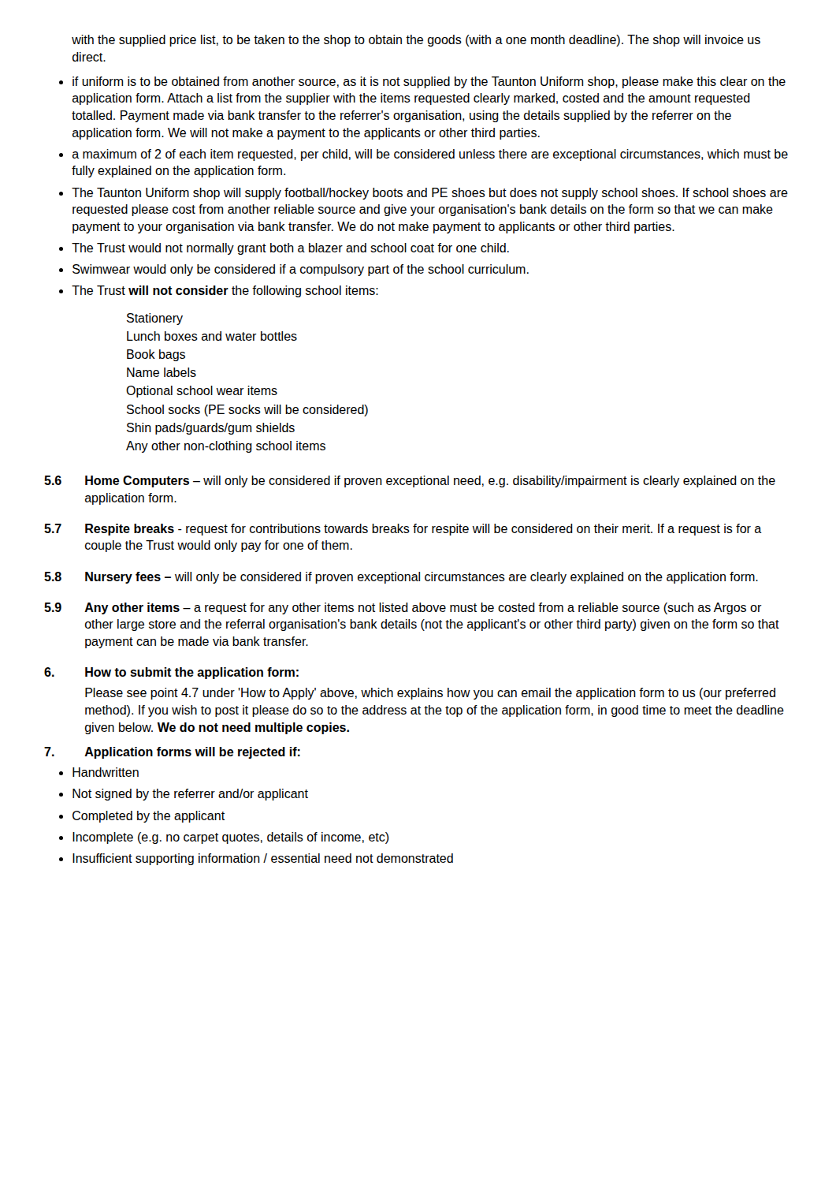with the supplied price list, to be taken to the shop to obtain the goods (with a one month deadline). The shop will invoice us direct.
if uniform is to be obtained from another source, as it is not supplied by the Taunton Uniform shop, please make this clear on the application form. Attach a list from the supplier with the items requested clearly marked, costed and the amount requested totalled. Payment made via bank transfer to the referrer's organisation, using the details supplied by the referrer on the application form. We will not make a payment to the applicants or other third parties.
a maximum of 2 of each item requested, per child, will be considered unless there are exceptional circumstances, which must be fully explained on the application form.
The Taunton Uniform shop will supply football/hockey boots and PE shoes but does not supply school shoes. If school shoes are requested please cost from another reliable source and give your organisation's bank details on the form so that we can make payment to your organisation via bank transfer. We do not make payment to applicants or other third parties.
The Trust would not normally grant both a blazer and school coat for one child.
Swimwear would only be considered if a compulsory part of the school curriculum.
The Trust will not consider the following school items:
Stationery
Lunch boxes and water bottles
Book bags
Name labels
Optional school wear items
School socks (PE socks will be considered)
Shin pads/guards/gum shields
Any other non-clothing school items
5.6
Home Computers – will only be considered if proven exceptional need, e.g. disability/impairment is clearly explained on the application form.
5.7
Respite breaks - request for contributions towards breaks for respite will be considered on their merit. If a request is for a couple the Trust would only pay for one of them.
5.8
Nursery fees – will only be considered if proven exceptional circumstances are clearly explained on the application form.
5.9
Any other items – a request for any other items not listed above must be costed from a reliable source (such as Argos or other large store and the referral organisation's bank details (not the applicant's or other third party) given on the form so that payment can be made via bank transfer.
6.
How to submit the application form:
Please see point 4.7 under 'How to Apply' above, which explains how you can email the application form to us (our preferred method). If you wish to post it please do so to the address at the top of the application form, in good time to meet the deadline given below. We do not need multiple copies.
7.
Application forms will be rejected if:
Handwritten
Not signed by the referrer and/or applicant
Completed by the applicant
Incomplete (e.g. no carpet quotes, details of income, etc)
Insufficient supporting information / essential need not demonstrated